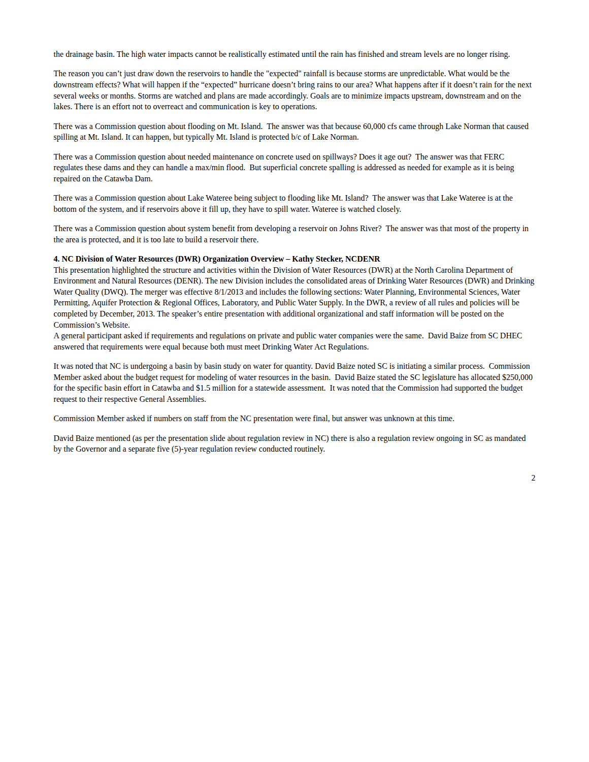the drainage basin. The high water impacts cannot be realistically estimated until the rain has finished and stream levels are no longer rising.
The reason you can’t just draw down the reservoirs to handle the "expected" rainfall is because storms are unpredictable. What would be the downstream effects? What will happen if the “expected” hurricane doesn’t bring rains to our area? What happens after if it doesn’t rain for the next several weeks or months. Storms are watched and plans are made accordingly. Goals are to minimize impacts upstream, downstream and on the lakes. There is an effort not to overreact and communication is key to operations.
There was a Commission question about flooding on Mt. Island. The answer was that because 60,000 cfs came through Lake Norman that caused spilling at Mt. Island. It can happen, but typically Mt. Island is protected b/c of Lake Norman.
There was a Commission question about needed maintenance on concrete used on spillways? Does it age out? The answer was that FERC regulates these dams and they can handle a max/min flood. But superficial concrete spalling is addressed as needed for example as it is being repaired on the Catawba Dam.
There was a Commission question about Lake Wateree being subject to flooding like Mt. Island? The answer was that Lake Wateree is at the bottom of the system, and if reservoirs above it fill up, they have to spill water. Wateree is watched closely.
There was a Commission question about system benefit from developing a reservoir on Johns River? The answer was that most of the property in the area is protected, and it is too late to build a reservoir there.
4. NC Division of Water Resources (DWR) Organization Overview – Kathy Stecker, NCDENR
This presentation highlighted the structure and activities within the Division of Water Resources (DWR) at the North Carolina Department of Environment and Natural Resources (DENR). The new Division includes the consolidated areas of Drinking Water Resources (DWR) and Drinking Water Quality (DWQ). The merger was effective 8/1/2013 and includes the following sections: Water Planning, Environmental Sciences, Water Permitting, Aquifer Protection & Regional Offices, Laboratory, and Public Water Supply. In the DWR, a review of all rules and policies will be completed by December, 2013. The speaker’s entire presentation with additional organizational and staff information will be posted on the Commission’s Website.
A general participant asked if requirements and regulations on private and public water companies were the same. David Baize from SC DHEC answered that requirements were equal because both must meet Drinking Water Act Regulations.
It was noted that NC is undergoing a basin by basin study on water for quantity. David Baize noted SC is initiating a similar process. Commission Member asked about the budget request for modeling of water resources in the basin. David Baize stated the SC legislature has allocated $250,000 for the specific basin effort in Catawba and $1.5 million for a statewide assessment. It was noted that the Commission had supported the budget request to their respective General Assemblies.
Commission Member asked if numbers on staff from the NC presentation were final, but answer was unknown at this time.
David Baize mentioned (as per the presentation slide about regulation review in NC) there is also a regulation review ongoing in SC as mandated by the Governor and a separate five (5)-year regulation review conducted routinely.
2